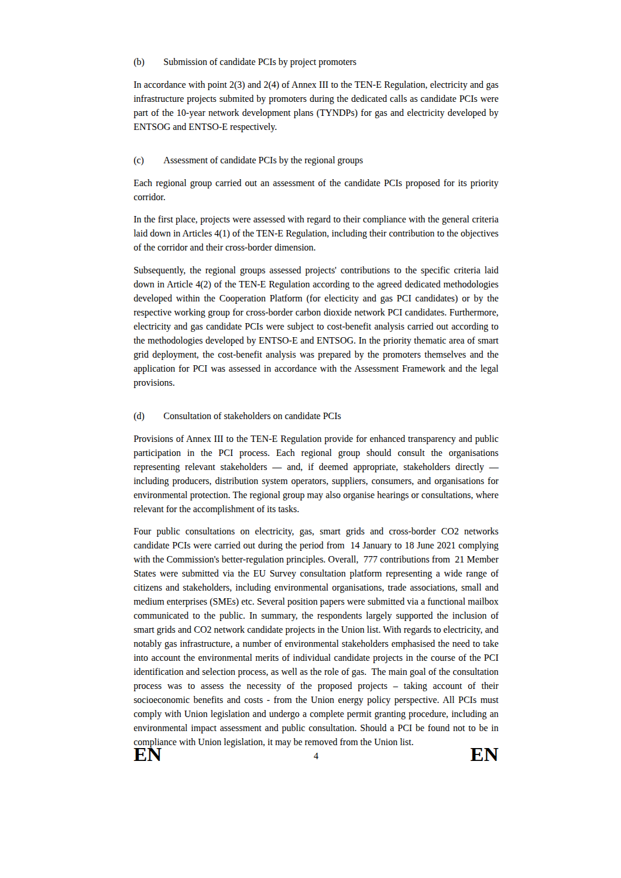(b) Submission of candidate PCIs by project promoters
In accordance with point 2(3) and 2(4) of Annex III to the TEN-E Regulation, electricity and gas infrastructure projects submited by promoters during the dedicated calls as candidate PCIs were part of the 10-year network development plans (TYNDPs) for gas and electricity developed by ENTSOG and ENTSO-E respectively.
(c) Assessment of candidate PCIs by the regional groups
Each regional group carried out an assessment of the candidate PCIs proposed for its priority corridor.
In the first place, projects were assessed with regard to their compliance with the general criteria laid down in Articles 4(1) of the TEN-E Regulation, including their contribution to the objectives of the corridor and their cross-border dimension.
Subsequently, the regional groups assessed projects' contributions to the specific criteria laid down in Article 4(2) of the TEN-E Regulation according to the agreed dedicated methodologies developed within the Cooperation Platform (for electicity and gas PCI candidates) or by the respective working group for cross-border carbon dioxide network PCI candidates. Furthermore, electricity and gas candidate PCIs were subject to cost-benefit analysis carried out according to the methodologies developed by ENTSO-E and ENTSOG. In the priority thematic area of smart grid deployment, the cost-benefit analysis was prepared by the promoters themselves and the application for PCI was assessed in accordance with the Assessment Framework and the legal provisions.
(d) Consultation of stakeholders on candidate PCIs
Provisions of Annex III to the TEN-E Regulation provide for enhanced transparency and public participation in the PCI process. Each regional group should consult the organisations representing relevant stakeholders — and, if deemed appropriate, stakeholders directly — including producers, distribution system operators, suppliers, consumers, and organisations for environmental protection. The regional group may also organise hearings or consultations, where relevant for the accomplishment of its tasks.
Four public consultations on electricity, gas, smart grids and cross-border CO2 networks candidate PCIs were carried out during the period from 14 January to 18 June 2021 complying with the Commission's better-regulation principles. Overall, 777 contributions from 21 Member States were submitted via the EU Survey consultation platform representing a wide range of citizens and stakeholders, including environmental organisations, trade associations, small and medium enterprises (SMEs) etc. Several position papers were submitted via a functional mailbox communicated to the public. In summary, the respondents largely supported the inclusion of smart grids and CO2 network candidate projects in the Union list. With regards to electricity, and notably gas infrastructure, a number of environmental stakeholders emphasised the need to take into account the environmental merits of individual candidate projects in the course of the PCI identification and selection process, as well as the role of gas. The main goal of the consultation process was to assess the necessity of the proposed projects – taking account of their socioeconomic benefits and costs - from the Union energy policy perspective. All PCIs must comply with Union legislation and undergo a complete permit granting procedure, including an environmental impact assessment and public consultation. Should a PCI be found not to be in compliance with Union legislation, it may be removed from the Union list.
EN 4 EN